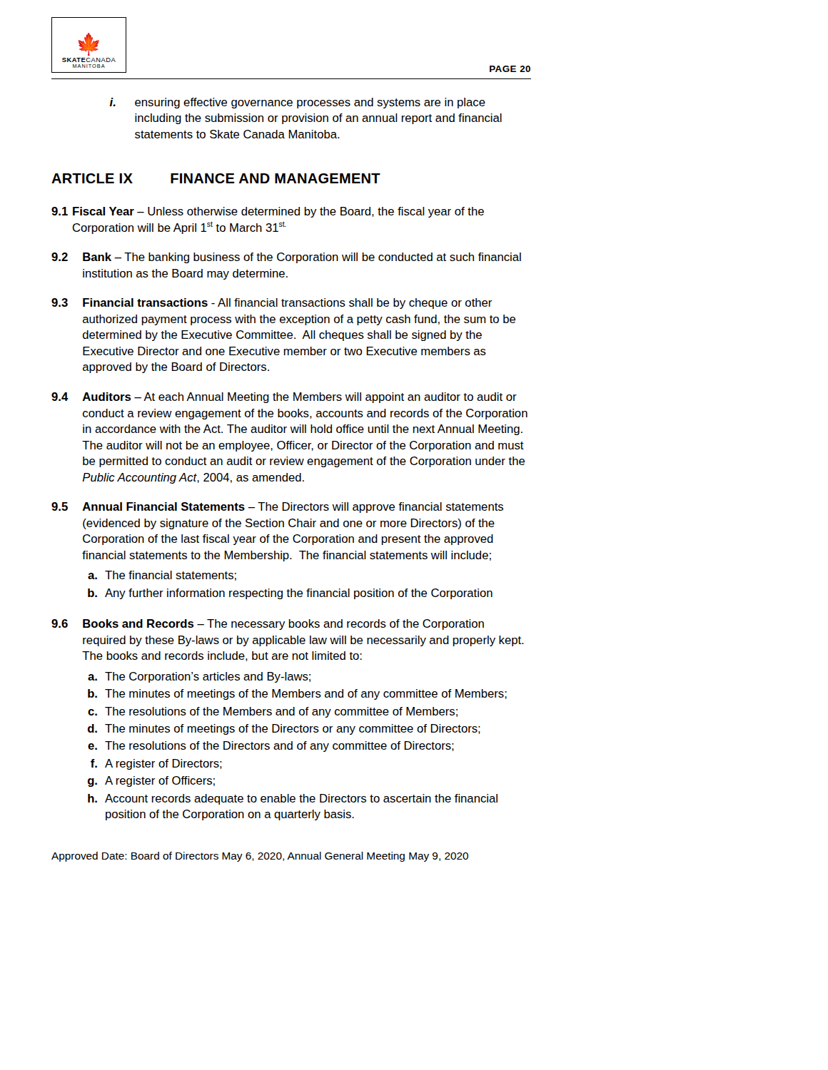🍁
SKATECANADA
MANITOBA
PAGE 20
i. ensuring effective governance processes and systems are in place including the submission or provision of an annual report and financial statements to Skate Canada Manitoba.
ARTICLE IXFINANCE AND MANAGEMENT
9.1
Fiscal Year – Unless otherwise determined by the Board, the fiscal year of the Corporation will be April 1st to March 31st.
9.2
Bank – The banking business of the Corporation will be conducted at such financial institution as the Board may determine.
9.3
Financial transactions - All financial transactions shall be by cheque or other authorized payment process with the exception of a petty cash fund, the sum to be determined by the Executive Committee. All cheques shall be signed by the Executive Director and one Executive member or two Executive members as approved by the Board of Directors.
9.4
Auditors – At each Annual Meeting the Members will appoint an auditor to audit or conduct a review engagement of the books, accounts and records of the Corporation in accordance with the Act. The auditor will hold office until the next Annual Meeting. The auditor will not be an employee, Officer, or Director of the Corporation and must be permitted to conduct an audit or review engagement of the Corporation under the Public Accounting Act, 2004, as amended.
9.5
Annual Financial Statements – The Directors will approve financial statements (evidenced by signature of the Section Chair and one or more Directors) of the Corporation of the last fiscal year of the Corporation and present the approved financial statements to the Membership. The financial statements will include;
a. The financial statements;
b. Any further information respecting the financial position of the Corporation
9.6
Books and Records – The necessary books and records of the Corporation required by these By-laws or by applicable law will be necessarily and properly kept. The books and records include, but are not limited to:
a. The Corporation’s articles and By-laws;
b. The minutes of meetings of the Members and of any committee of Members;
c. The resolutions of the Members and of any committee of Members;
d. The minutes of meetings of the Directors or any committee of Directors;
e. The resolutions of the Directors and of any committee of Directors;
f. A register of Directors;
g. A register of Officers;
h. Account records adequate to enable the Directors to ascertain the financial position of the Corporation on a quarterly basis.
Approved Date: Board of Directors May 6, 2020, Annual General Meeting May 9, 2020